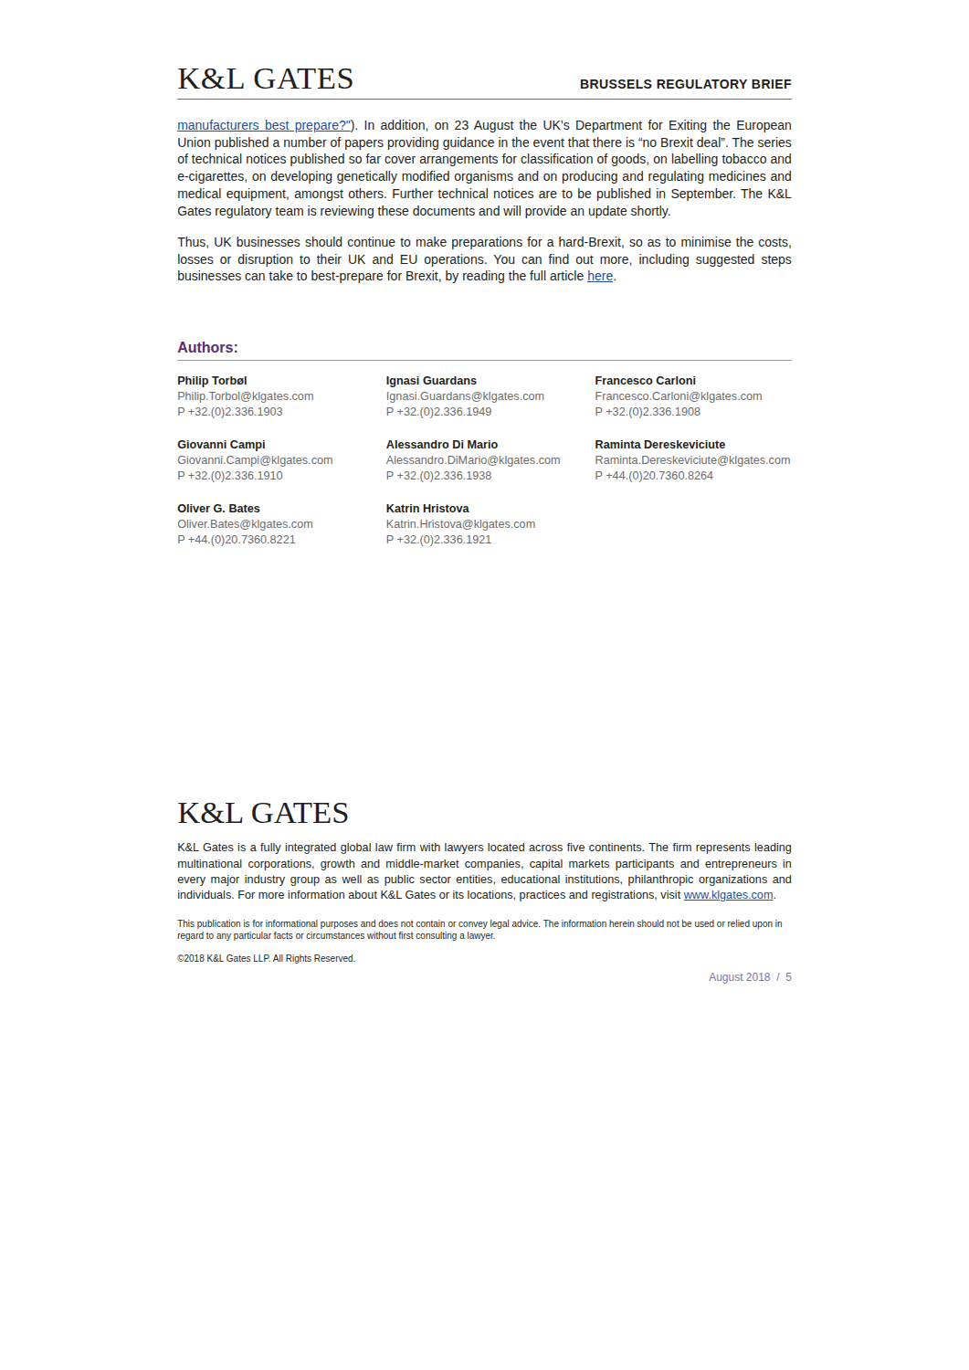K&L GATES
Brussels Regulatory Brief
manufacturers best prepare?"). In addition, on 23 August the UK’s Department for Exiting the European Union published a number of papers providing guidance in the event that there is “no Brexit deal”. The series of technical notices published so far cover arrangements for classification of goods, on labelling tobacco and e-cigarettes, on developing genetically modified organisms and on producing and regulating medicines and medical equipment, amongst others. Further technical notices are to be published in September. The K&L Gates regulatory team is reviewing these documents and will provide an update shortly.
Thus, UK businesses should continue to make preparations for a hard-Brexit, so as to minimise the costs, losses or disruption to their UK and EU operations. You can find out more, including suggested steps businesses can take to best-prepare for Brexit, by reading the full article here.
Authors:
Philip Torbøl
Philip.Torbol@klgates.com
P +32.(0)2.336.1903
Ignasi Guardans
Ignasi.Guardans@klgates.com
P +32.(0)2.336.1949
Francesco Carloni
Francesco.Carloni@klgates.com
P +32.(0)2.336.1908
Giovanni Campi
Giovanni.Campi@klgates.com
P +32.(0)2.336.1910
Alessandro Di Mario
Alessandro.DiMario@klgates.com
P +32.(0)2.336.1938
Raminta Dereskeviciute
Raminta.Dereskeviciute@klgates.com
P +44.(0)20.7360.8264
Oliver G. Bates
Oliver.Bates@klgates.com
P +44.(0)20.7360.8221
Katrin Hristova
Katrin.Hristova@klgates.com
P +32.(0)2.336.1921
K&L GATES
K&L Gates is a fully integrated global law firm with lawyers located across five continents. The firm represents leading multinational corporations, growth and middle-market companies, capital markets participants and entrepreneurs in every major industry group as well as public sector entities, educational institutions, philanthropic organizations and individuals. For more information about K&L Gates or its locations, practices and registrations, visit www.klgates.com.
This publication is for informational purposes and does not contain or convey legal advice. The information herein should not be used or relied upon in regard to any particular facts or circumstances without first consulting a lawyer.
©2018 K&L Gates LLP. All Rights Reserved.
August 2018 / 5